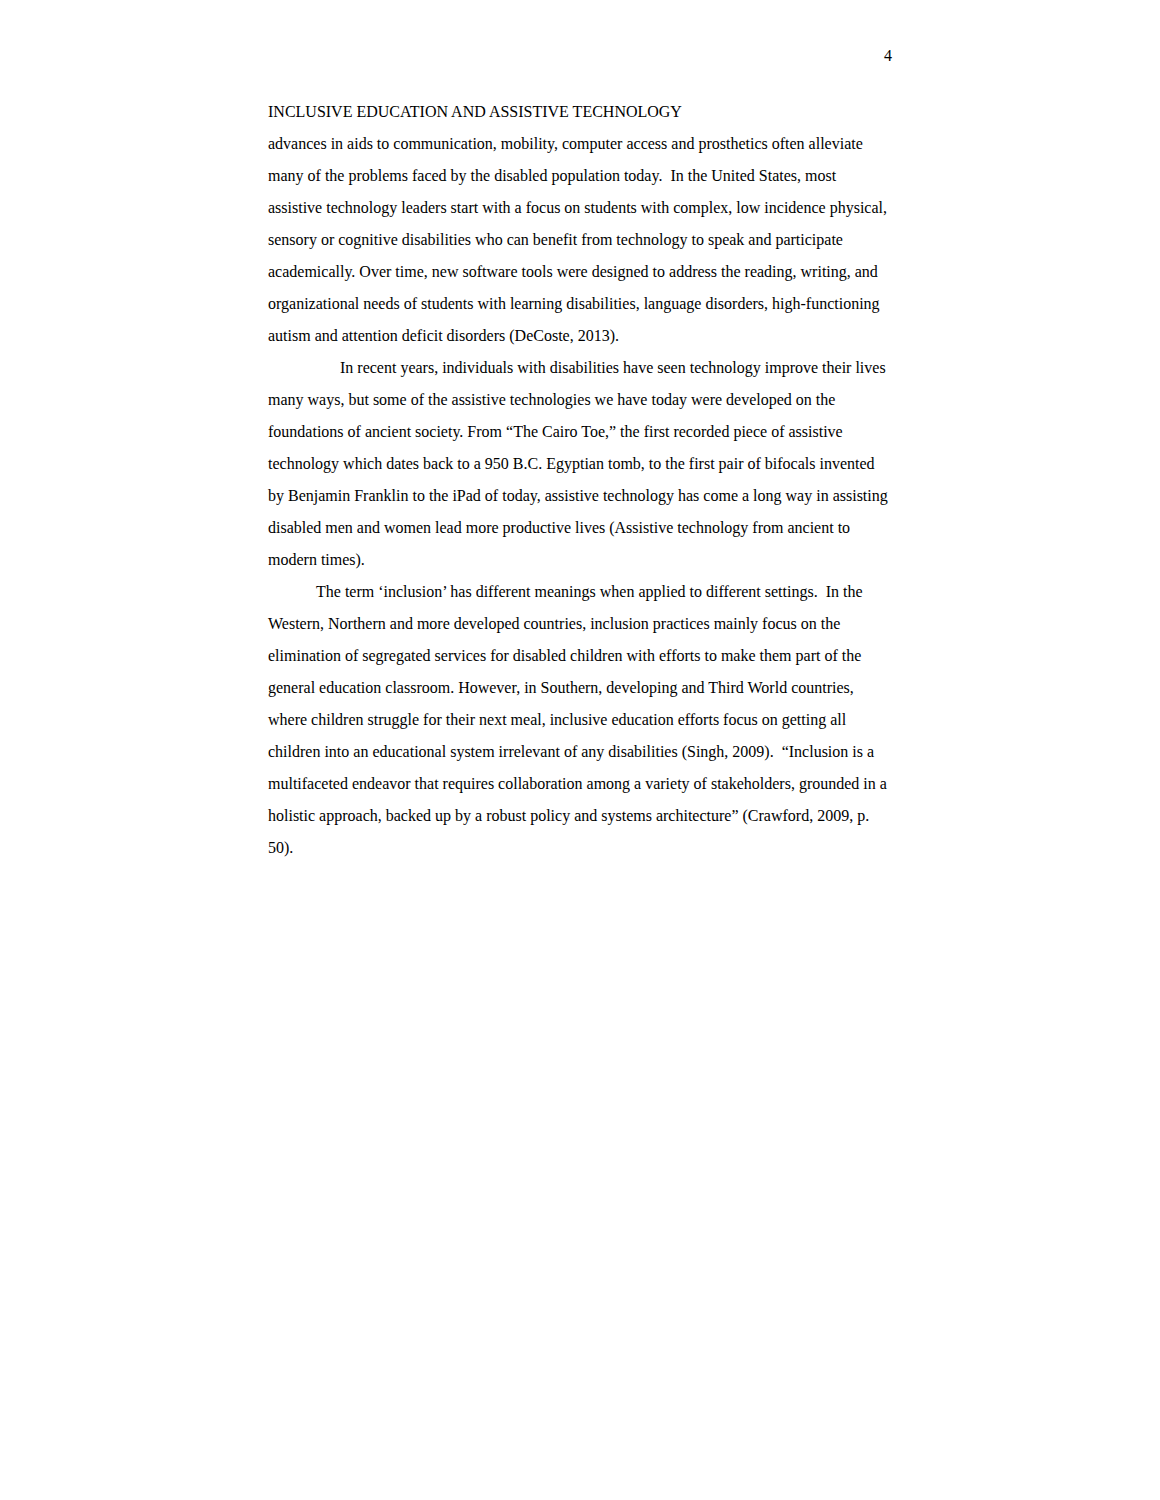4
Inclusive Education and Assistive Technology
advances in aids to communication, mobility, computer access and prosthetics often alleviate many of the problems faced by the disabled population today. In the United States, most assistive technology leaders start with a focus on students with complex, low incidence physical, sensory or cognitive disabilities who can benefit from technology to speak and participate academically. Over time, new software tools were designed to address the reading, writing, and organizational needs of students with learning disabilities, language disorders, high-functioning autism and attention deficit disorders (DeCoste, 2013).
In recent years, individuals with disabilities have seen technology improve their lives many ways, but some of the assistive technologies we have today were developed on the foundations of ancient society. From “The Cairo Toe,” the first recorded piece of assistive technology which dates back to a 950 B.C. Egyptian tomb, to the first pair of bifocals invented by Benjamin Franklin to the iPad of today, assistive technology has come a long way in assisting disabled men and women lead more productive lives (Assistive technology from ancient to modern times).
The term ‘inclusion’ has different meanings when applied to different settings. In the Western, Northern and more developed countries, inclusion practices mainly focus on the elimination of segregated services for disabled children with efforts to make them part of the general education classroom. However, in Southern, developing and Third World countries, where children struggle for their next meal, inclusive education efforts focus on getting all children into an educational system irrelevant of any disabilities (Singh, 2009). “Inclusion is a multifaceted endeavor that requires collaboration among a variety of stakeholders, grounded in a holistic approach, backed up by a robust policy and systems architecture” (Crawford, 2009, p. 50).